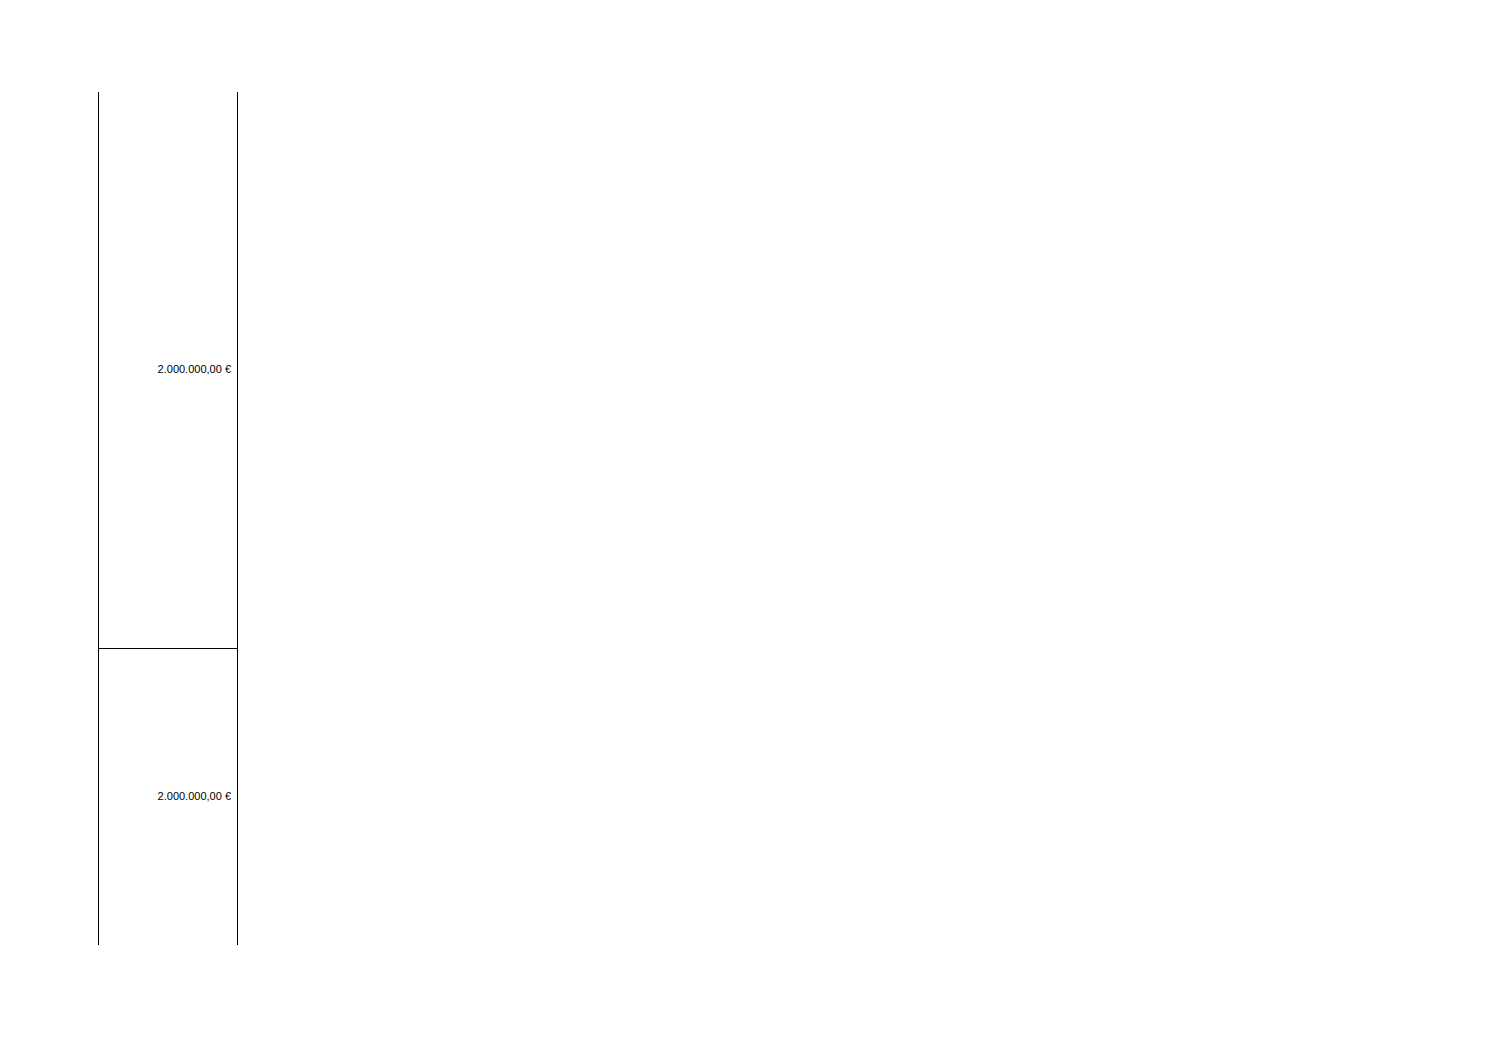| 2.000.000,00 € |
| 2.000.000,00 € |